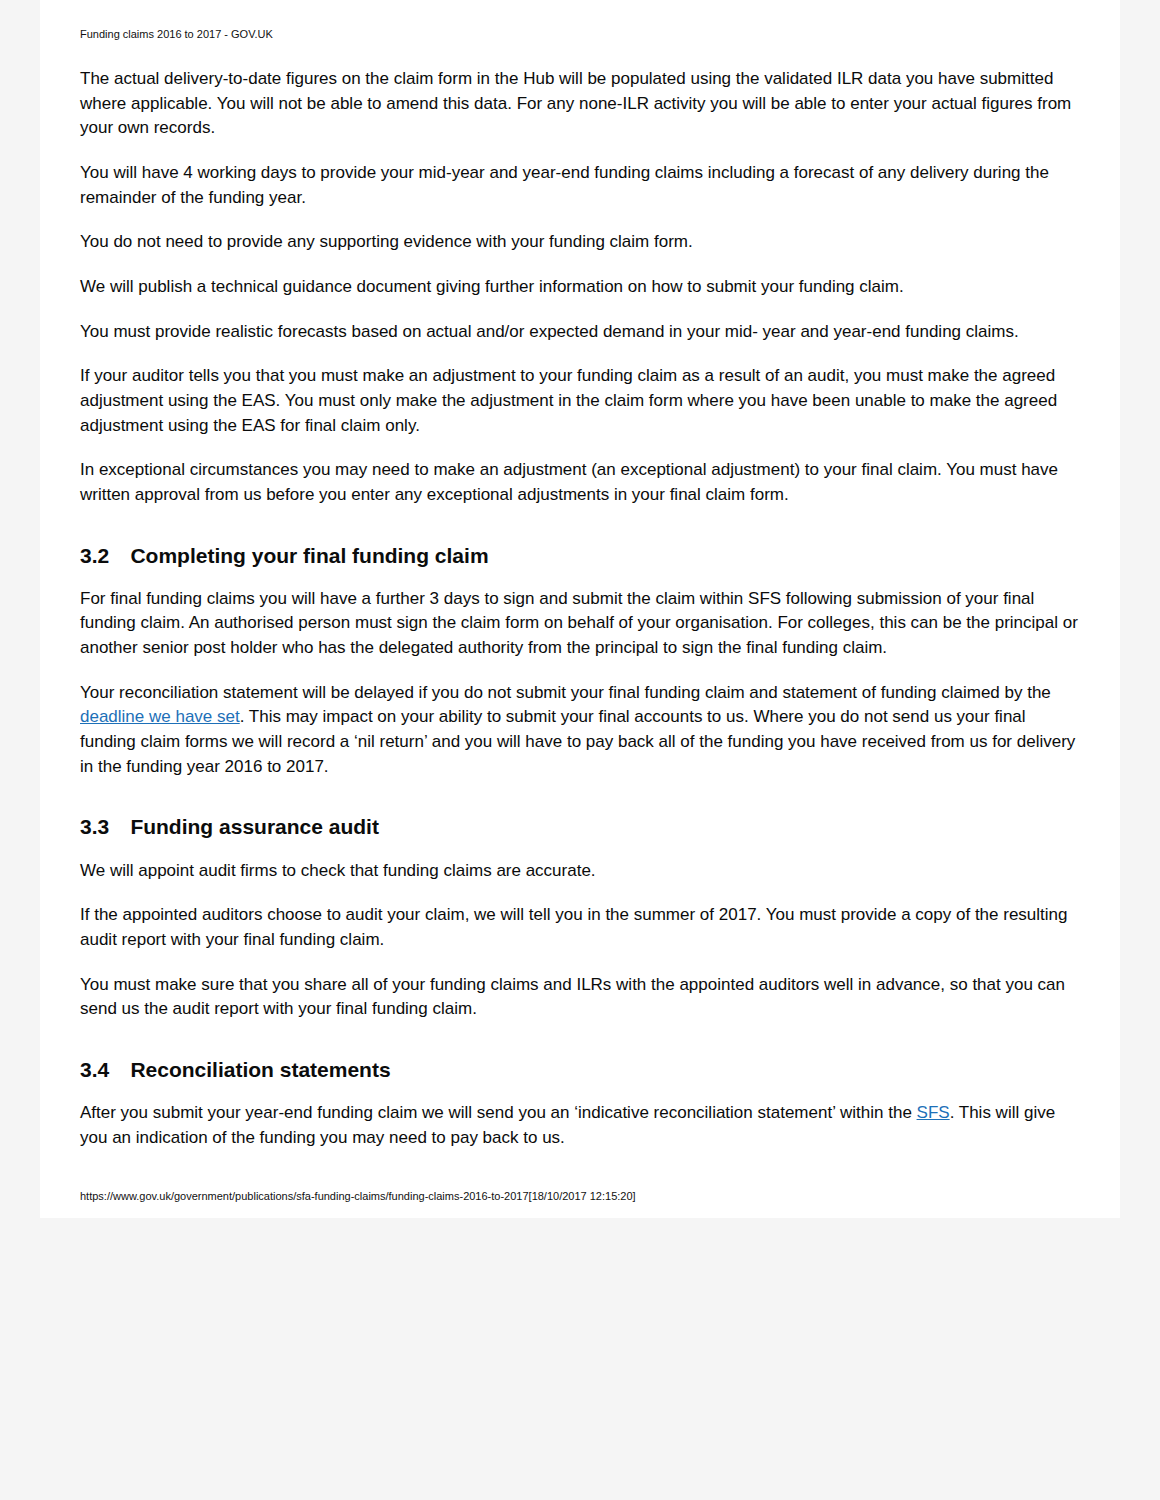Funding claims 2016 to 2017 - GOV.UK
The actual delivery-to-date figures on the claim form in the Hub will be populated using the validated ILR data you have submitted where applicable. You will not be able to amend this data. For any none-ILR activity you will be able to enter your actual figures from your own records.
You will have 4 working days to provide your mid-year and year-end funding claims including a forecast of any delivery during the remainder of the funding year.
You do not need to provide any supporting evidence with your funding claim form.
We will publish a technical guidance document giving further information on how to submit your funding claim.
You must provide realistic forecasts based on actual and/or expected demand in your mid- year and year-end funding claims.
If your auditor tells you that you must make an adjustment to your funding claim as a result of an audit, you must make the agreed adjustment using the EAS. You must only make the adjustment in the claim form where you have been unable to make the agreed adjustment using the EAS for final claim only.
In exceptional circumstances you may need to make an adjustment (an exceptional adjustment) to your final claim. You must have written approval from us before you enter any exceptional adjustments in your final claim form.
3.2 Completing your final funding claim
For final funding claims you will have a further 3 days to sign and submit the claim within SFS following submission of your final funding claim. An authorised person must sign the claim form on behalf of your organisation. For colleges, this can be the principal or another senior post holder who has the delegated authority from the principal to sign the final funding claim.
Your reconciliation statement will be delayed if you do not submit your final funding claim and statement of funding claimed by the deadline we have set. This may impact on your ability to submit your final accounts to us. Where you do not send us your final funding claim forms we will record a ‘nil return’ and you will have to pay back all of the funding you have received from us for delivery in the funding year 2016 to 2017.
3.3 Funding assurance audit
We will appoint audit firms to check that funding claims are accurate.
If the appointed auditors choose to audit your claim, we will tell you in the summer of 2017. You must provide a copy of the resulting audit report with your final funding claim.
You must make sure that you share all of your funding claims and ILRs with the appointed auditors well in advance, so that you can send us the audit report with your final funding claim.
3.4 Reconciliation statements
After you submit your year-end funding claim we will send you an ‘indicative reconciliation statement’ within the SFS. This will give you an indication of the funding you may need to pay back to us.
https://www.gov.uk/government/publications/sfa-funding-claims/funding-claims-2016-to-2017[18/10/2017 12:15:20]